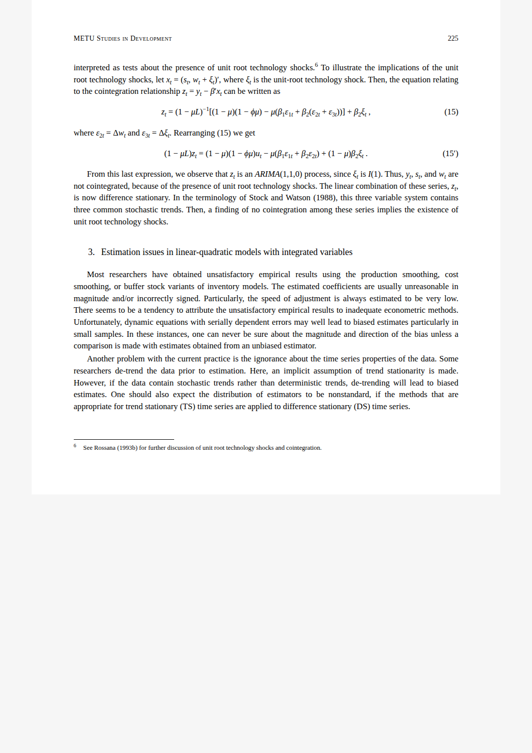METU Studies in Development 225
interpreted as tests about the presence of unit root technology shocks.6 To illustrate the implications of the unit root technology shocks, let xt = (st, wt + ξt)′, where ξt is the unit-root technology shock. Then, the equation relating to the cointegration relationship zt = yt − β′xt can be written as
zt = (1 − μL)−1[(1 − μ)(1 − ϕμ) − μ(β1ε1t + β2(ε2t + ε3t))] + β2ξt , (15)
where ε2t = Δwt and ε3t = Δξt. Rearranging (15) we get
(1 − μL)zt = (1 − μ)(1 − ϕμ)ut − μ(β1ε1t + β2ε2t) + (1 − μ)β2ξt . (15′)
From this last expression, we observe that zt is an ARIMA(1,1,0) process, since ξt is I(1). Thus, yt, st, and wt are not cointegrated, because of the presence of unit root technology shocks. The linear combination of these series, zt, is now difference stationary. In the terminology of Stock and Watson (1988), this three variable system contains three common stochastic trends. Then, a finding of no cointegration among these series implies the existence of unit root technology shocks.
3. Estimation issues in linear-quadratic models with integrated variables
Most researchers have obtained unsatisfactory empirical results using the production smoothing, cost smoothing, or buffer stock variants of inventory models. The estimated coefficients are usually unreasonable in magnitude and/or incorrectly signed. Particularly, the speed of adjustment is always estimated to be very low. There seems to be a tendency to attribute the unsatisfactory empirical results to inadequate econometric methods. Unfortunately, dynamic equations with serially dependent errors may well lead to biased estimates particularly in small samples. In these instances, one can never be sure about the magnitude and direction of the bias unless a comparison is made with estimates obtained from an unbiased estimator.
Another problem with the current practice is the ignorance about the time series properties of the data. Some researchers de-trend the data prior to estimation. Here, an implicit assumption of trend stationarity is made. However, if the data contain stochastic trends rather than deterministic trends, de-trending will lead to biased estimates. One should also expect the distribution of estimators to be nonstandard, if the methods that are appropriate for trend stationary (TS) time series are applied to difference stationary (DS) time series.
6 See Rossana (1993b) for further discussion of unit root technology shocks and cointegration.